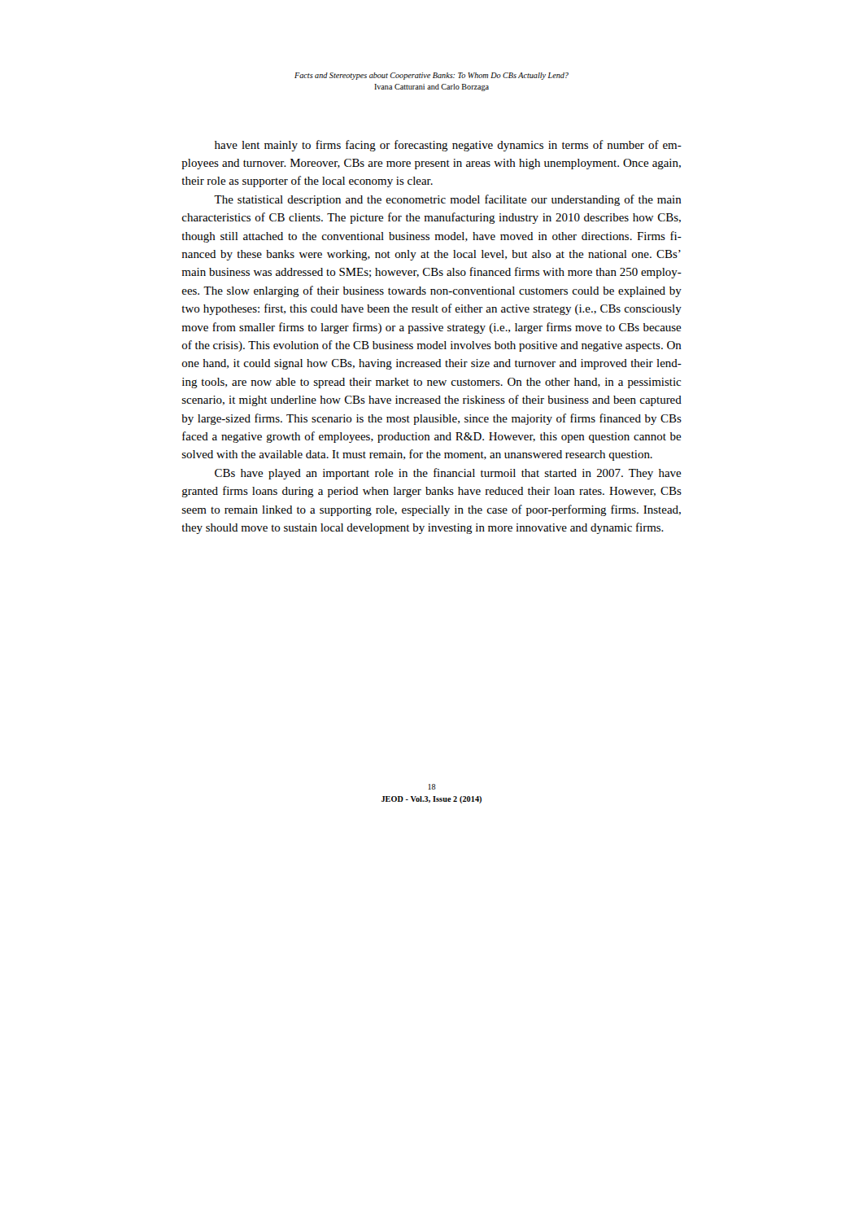Facts and Stereotypes about Cooperative Banks: To Whom Do CBs Actually Lend?
Ivana Catturani and Carlo Borzaga
have lent mainly to firms facing or forecasting negative dynamics in terms of number of employees and turnover. Moreover, CBs are more present in areas with high unemployment. Once again, their role as supporter of the local economy is clear.
The statistical description and the econometric model facilitate our understanding of the main characteristics of CB clients. The picture for the manufacturing industry in 2010 describes how CBs, though still attached to the conventional business model, have moved in other directions. Firms financed by these banks were working, not only at the local level, but also at the national one. CBs’ main business was addressed to SMEs; however, CBs also financed firms with more than 250 employees. The slow enlarging of their business towards non-conventional customers could be explained by two hypotheses: first, this could have been the result of either an active strategy (i.e., CBs consciously move from smaller firms to larger firms) or a passive strategy (i.e., larger firms move to CBs because of the crisis). This evolution of the CB business model involves both positive and negative aspects. On one hand, it could signal how CBs, having increased their size and turnover and improved their lending tools, are now able to spread their market to new customers. On the other hand, in a pessimistic scenario, it might underline how CBs have increased the riskiness of their business and been captured by large-sized firms. This scenario is the most plausible, since the majority of firms financed by CBs faced a negative growth of employees, production and R&D. However, this open question cannot be solved with the available data. It must remain, for the moment, an unanswered research question.
CBs have played an important role in the financial turmoil that started in 2007. They have granted firms loans during a period when larger banks have reduced their loan rates. However, CBs seem to remain linked to a supporting role, especially in the case of poor-performing firms. Instead, they should move to sustain local development by investing in more innovative and dynamic firms.
18 JEOD - Vol.3, Issue 2 (2014)